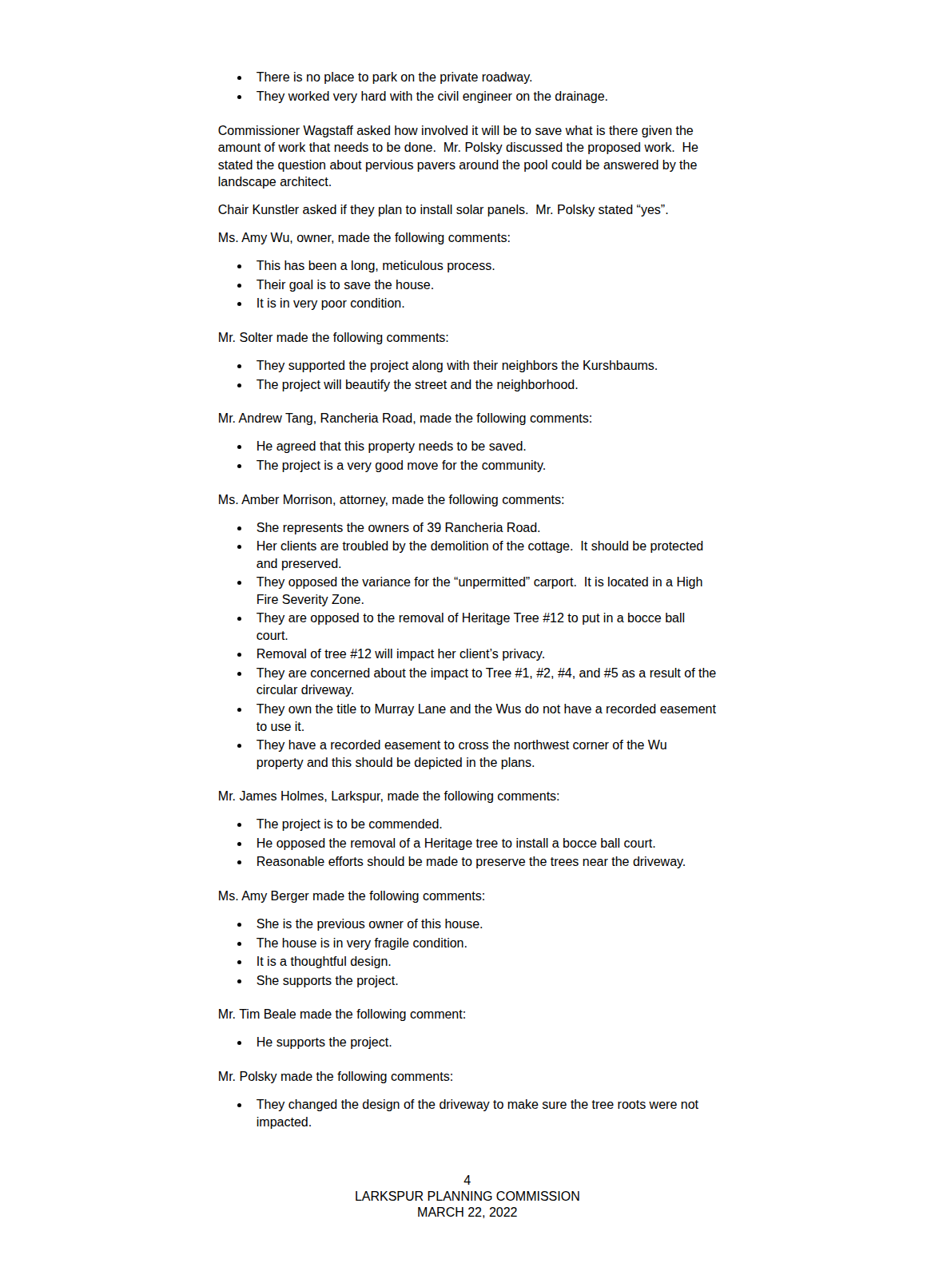There is no place to park on the private roadway.
They worked very hard with the civil engineer on the drainage.
Commissioner Wagstaff asked how involved it will be to save what is there given the amount of work that needs to be done. Mr. Polsky discussed the proposed work. He stated the question about pervious pavers around the pool could be answered by the landscape architect.
Chair Kunstler asked if they plan to install solar panels. Mr. Polsky stated “yes”.
Ms. Amy Wu, owner, made the following comments:
This has been a long, meticulous process.
Their goal is to save the house.
It is in very poor condition.
Mr. Solter made the following comments:
They supported the project along with their neighbors the Kurshbaums.
The project will beautify the street and the neighborhood.
Mr. Andrew Tang, Rancheria Road, made the following comments:
He agreed that this property needs to be saved.
The project is a very good move for the community.
Ms. Amber Morrison, attorney, made the following comments:
She represents the owners of 39 Rancheria Road.
Her clients are troubled by the demolition of the cottage. It should be protected and preserved.
They opposed the variance for the “unpermitted” carport. It is located in a High Fire Severity Zone.
They are opposed to the removal of Heritage Tree #12 to put in a bocce ball court.
Removal of tree #12 will impact her client’s privacy.
They are concerned about the impact to Tree #1, #2, #4, and #5 as a result of the circular driveway.
They own the title to Murray Lane and the Wus do not have a recorded easement to use it.
They have a recorded easement to cross the northwest corner of the Wu property and this should be depicted in the plans.
Mr. James Holmes, Larkspur, made the following comments:
The project is to be commended.
He opposed the removal of a Heritage tree to install a bocce ball court.
Reasonable efforts should be made to preserve the trees near the driveway.
Ms. Amy Berger made the following comments:
She is the previous owner of this house.
The house is in very fragile condition.
It is a thoughtful design.
She supports the project.
Mr. Tim Beale made the following comment:
He supports the project.
Mr. Polsky made the following comments:
They changed the design of the driveway to make sure the tree roots were not impacted.
4
LARKSPUR PLANNING COMMISSION
MARCH 22, 2022